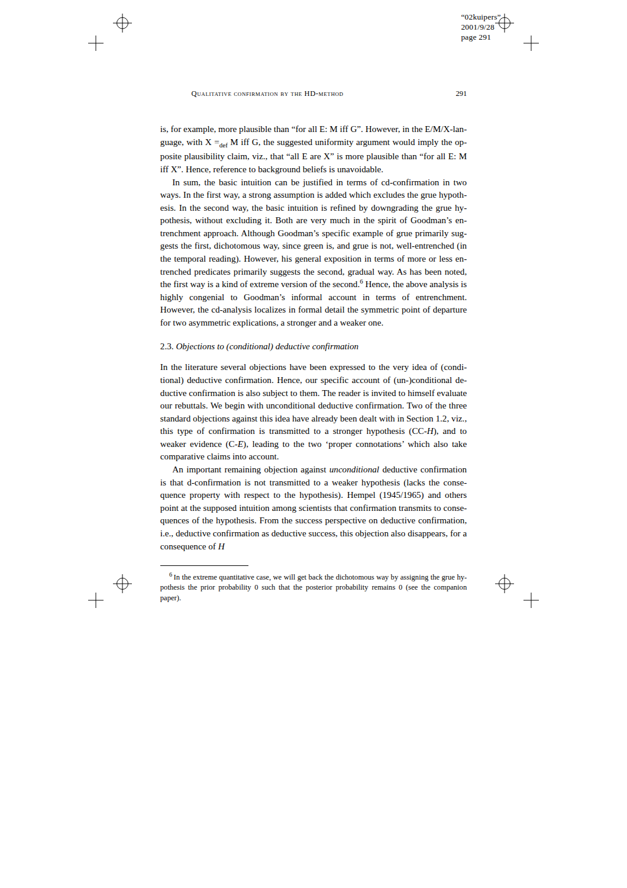“02kuipers”
2001/9/28
page 291
Qualitative confirmation by the HD-method 291
is, for example, more plausible than “for all E: M iff G”. However, in the E/M/X-language, with X =def M iff G, the suggested uniformity argument would imply the opposite plausibility claim, viz., that “all E are X” is more plausible than “for all E: M iff X”. Hence, reference to background beliefs is unavoidable.
In sum, the basic intuition can be justified in terms of cd-confirmation in two ways. In the first way, a strong assumption is added which excludes the grue hypothesis. In the second way, the basic intuition is refined by downgrading the grue hypothesis, without excluding it. Both are very much in the spirit of Goodman’s entrenchment approach. Although Goodman’s specific example of grue primarily suggests the first, dichotomous way, since green is, and grue is not, well-entrenched (in the temporal reading). However, his general exposition in terms of more or less entrenched predicates primarily suggests the second, gradual way. As has been noted, the first way is a kind of extreme version of the second.6 Hence, the above analysis is highly congenial to Goodman’s informal account in terms of entrenchment. However, the cd-analysis localizes in formal detail the symmetric point of departure for two asymmetric explications, a stronger and a weaker one.
2.3. Objections to (conditional) deductive confirmation
In the literature several objections have been expressed to the very idea of (conditional) deductive confirmation. Hence, our specific account of (un-)conditional deductive confirmation is also subject to them. The reader is invited to himself evaluate our rebuttals. We begin with unconditional deductive confirmation. Two of the three standard objections against this idea have already been dealt with in Section 1.2, viz., this type of confirmation is transmitted to a stronger hypothesis (CC-H), and to weaker evidence (C-E), leading to the two ‘proper connotations’ which also take comparative claims into account.
An important remaining objection against unconditional deductive confirmation is that d-confirmation is not transmitted to a weaker hypothesis (lacks the consequence property with respect to the hypothesis). Hempel (1945/1965) and others point at the supposed intuition among scientists that confirmation transmits to consequences of the hypothesis. From the success perspective on deductive confirmation, i.e., deductive confirmation as deductive success, this objection also disappears, for a consequence of H
6 In the extreme quantitative case, we will get back the dichotomous way by assigning the grue hypothesis the prior probability 0 such that the posterior probability remains 0 (see the companion paper).